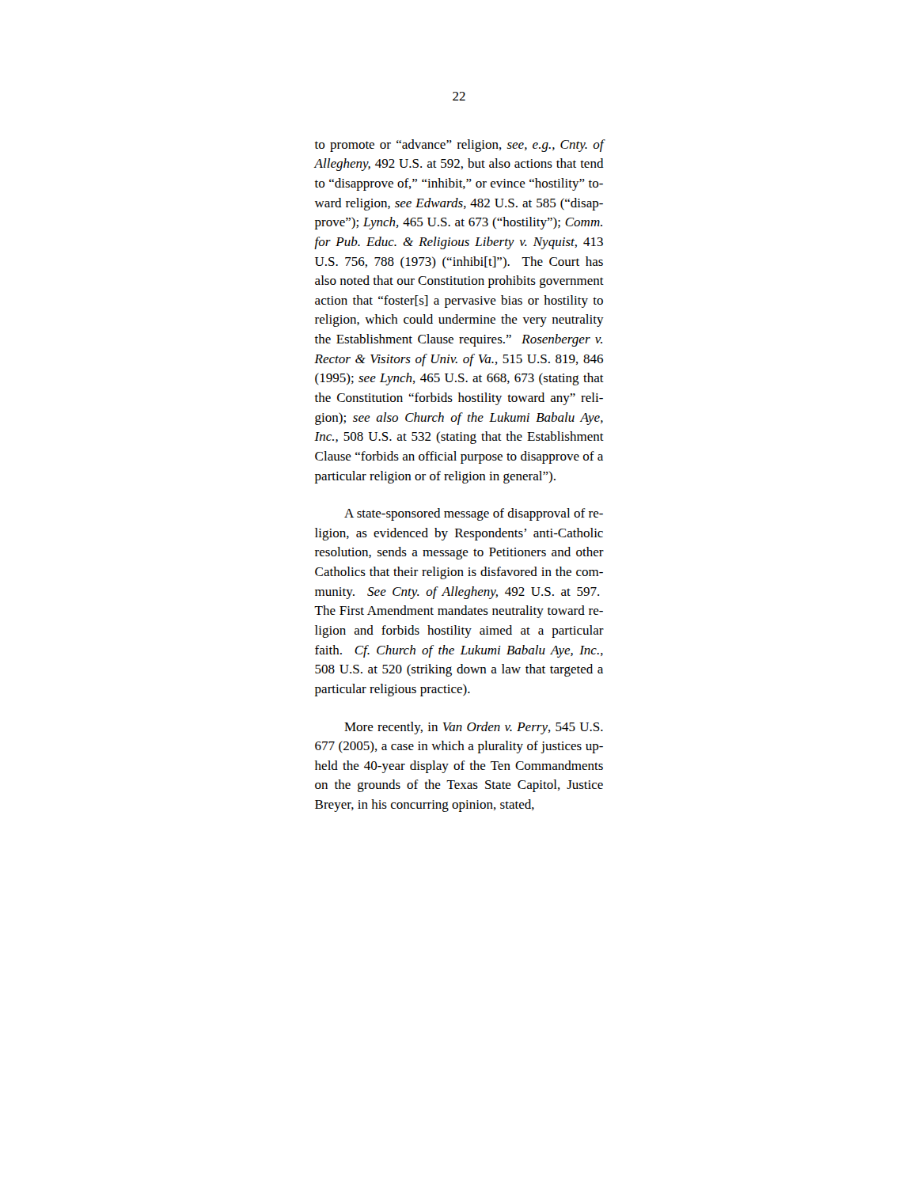22
to promote or “advance” religion, see, e.g., Cnty. of Allegheny, 492 U.S. at 592, but also actions that tend to “disapprove of,” “inhibit,” or evince “hostility” toward religion, see Edwards, 482 U.S. at 585 (“disapprove”); Lynch, 465 U.S. at 673 (“hostility”); Comm. for Pub. Educ. & Religious Liberty v. Nyquist, 413 U.S. 756, 788 (1973) (“inhibi[t]”). The Court has also noted that our Constitution prohibits government action that “foster[s] a pervasive bias or hostility to religion, which could undermine the very neutrality the Establishment Clause requires.” Rosenberger v. Rector & Visitors of Univ. of Va., 515 U.S. 819, 846 (1995); see Lynch, 465 U.S. at 668, 673 (stating that the Constitution “forbids hostility toward any” religion); see also Church of the Lukumi Babalu Aye, Inc., 508 U.S. at 532 (stating that the Establishment Clause “forbids an official purpose to disapprove of a particular religion or of religion in general”).
A state-sponsored message of disapproval of religion, as evidenced by Respondents’ anti-Catholic resolution, sends a message to Petitioners and other Catholics that their religion is disfavored in the community. See Cnty. of Allegheny, 492 U.S. at 597. The First Amendment mandates neutrality toward religion and forbids hostility aimed at a particular faith. Cf. Church of the Lukumi Babalu Aye, Inc., 508 U.S. at 520 (striking down a law that targeted a particular religious practice).
More recently, in Van Orden v. Perry, 545 U.S. 677 (2005), a case in which a plurality of justices upheld the 40-year display of the Ten Commandments on the grounds of the Texas State Capitol, Justice Breyer, in his concurring opinion, stated,